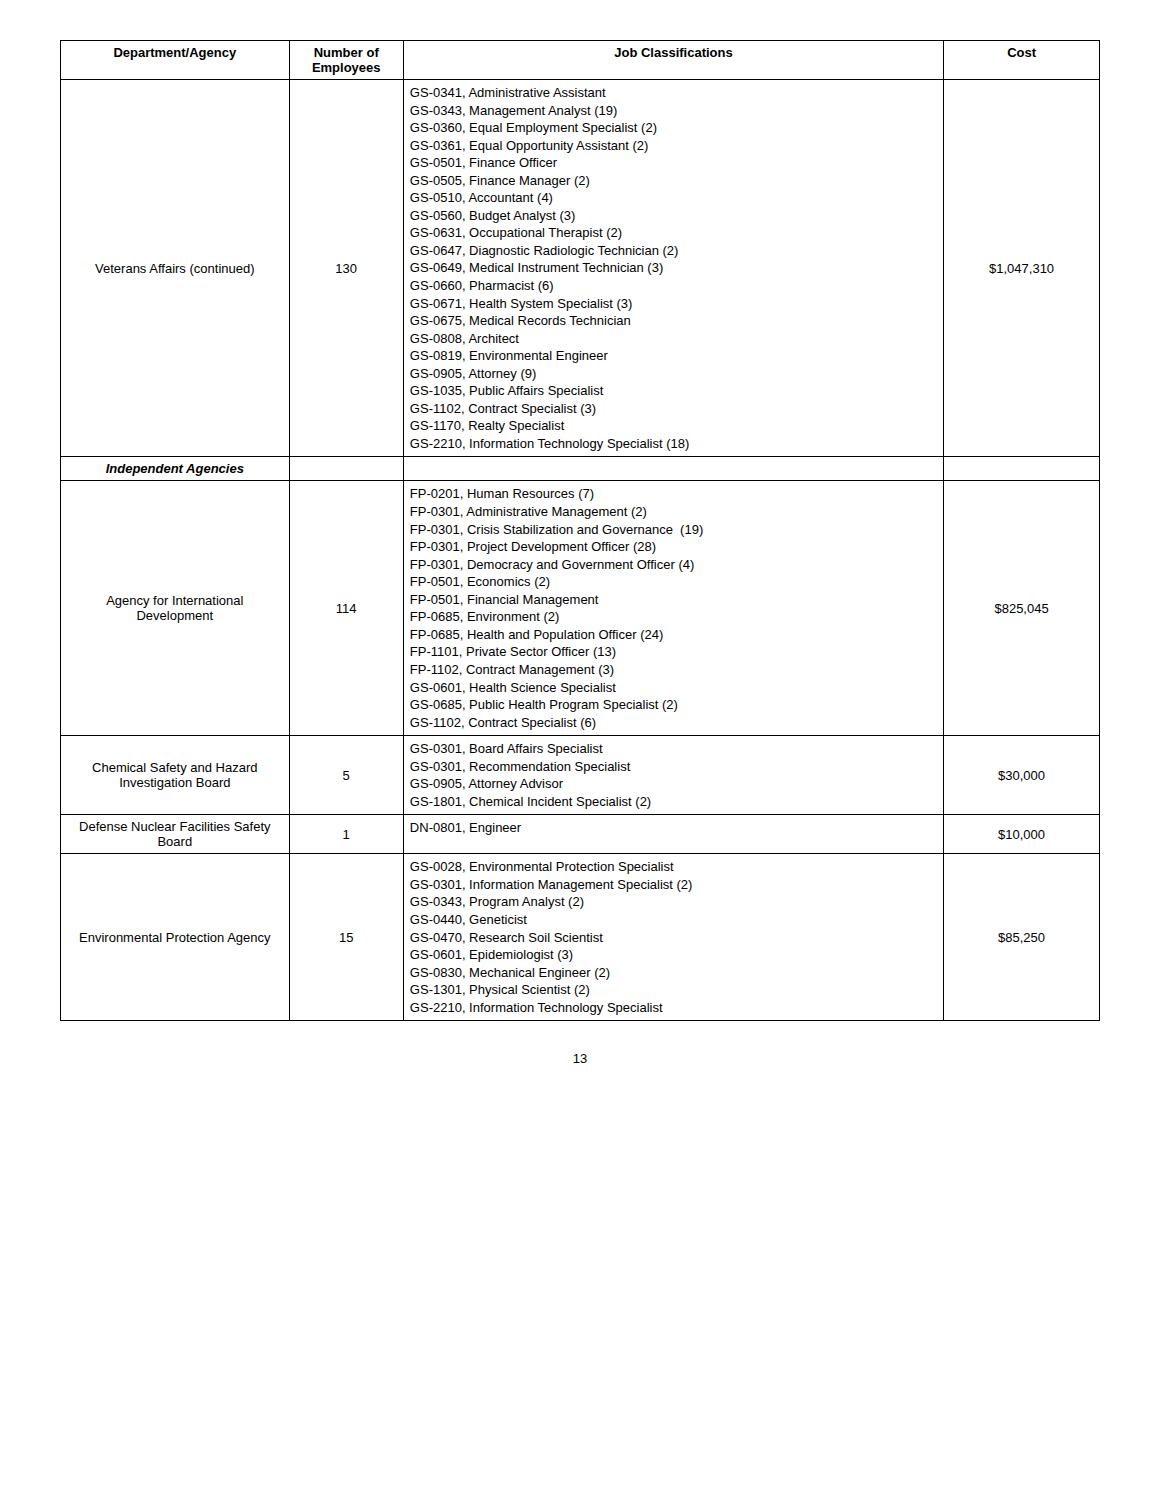| Department/Agency | Number of Employees | Job Classifications | Cost |
| --- | --- | --- | --- |
| Veterans Affairs (continued) | 130 | GS-0341, Administrative Assistant GS-0343, Management Analyst (19) GS-0360, Equal Employment Specialist (2) GS-0361, Equal Opportunity Assistant (2) GS-0501, Finance Officer GS-0505, Finance Manager (2) GS-0510, Accountant (4) GS-0560, Budget Analyst (3) GS-0631, Occupational Therapist (2) GS-0647, Diagnostic Radiologic Technician (2) GS-0649, Medical Instrument Technician (3) GS-0660, Pharmacist (6) GS-0671, Health System Specialist (3) GS-0675, Medical Records Technician GS-0808, Architect GS-0819, Environmental Engineer GS-0905, Attorney (9) GS-1035, Public Affairs Specialist GS-1102, Contract Specialist (3) GS-1170, Realty Specialist GS-2210, Information Technology Specialist (18) | $1,047,310 |
| Independent Agencies | | | |
| Agency for International Development | 114 | FP-0201, Human Resources (7) FP-0301, Administrative Management (2) FP-0301, Crisis Stabilization and Governance (19) FP-0301, Project Development Officer (28) FP-0301, Democracy and Government Officer (4) FP-0501, Economics (2) FP-0501, Financial Management FP-0685, Environment (2) FP-0685, Health and Population Officer (24) FP-1101, Private Sector Officer (13) FP-1102, Contract Management (3) GS-0601, Health Science Specialist GS-0685, Public Health Program Specialist (2) GS-1102, Contract Specialist (6) | $825,045 |
| Chemical Safety and Hazard Investigation Board | 5 | GS-0301, Board Affairs Specialist GS-0301, Recommendation Specialist GS-0905, Attorney Advisor GS-1801, Chemical Incident Specialist (2) | $30,000 |
| Defense Nuclear Facilities Safety Board | 1 | DN-0801, Engineer | $10,000 |
| Environmental Protection Agency | 15 | GS-0028, Environmental Protection Specialist GS-0301, Information Management Specialist (2) GS-0343, Program Analyst (2) GS-0440, Geneticist GS-0470, Research Soil Scientist GS-0601, Epidemiologist (3) GS-0830, Mechanical Engineer (2) GS-1301, Physical Scientist (2) GS-2210, Information Technology Specialist | $85,250 |
13